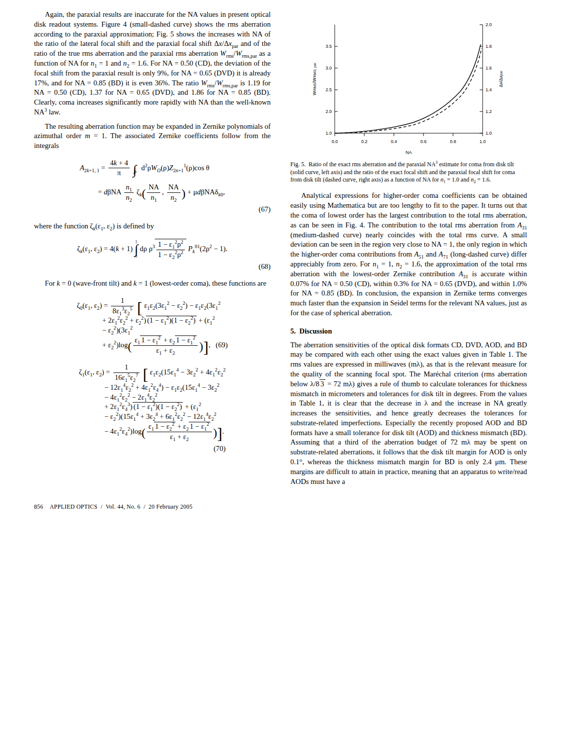Again, the paraxial results are inaccurate for the NA values in present optical disk readout systems. Figure 4 (small-dashed curve) shows the rms aberration according to the paraxial approximation; Fig. 5 shows the increases with NA of the ratio of the lateral focal shift and the paraxial focal shift Δx/Δxpar and of the ratio of the true rms aberration and the paraxial rms aberration Wrms/Wrms,par as a function of NA for n1 = 1 and n2 = 1.6. For NA = 0.50 (CD), the deviation of the focal shift from the paraxial result is only 9%, for NA = 0.65 (DVD) it is already 17%, and for NA = 0.85 (BD) it is even 36%. The ratio Wrms/Wrms,par is 1.19 for NA = 0.50 (CD), 1.37 for NA = 0.65 (DVD), and 1.86 for NA = 0.85 (BD). Clearly, coma increases significantly more rapidly with NA than the well-known NA3 law.
The resulting aberration function may be expanded in Zernike polynomials of azimuthal order m = 1. The associated Zernike coefficients follow from the integrals
A2k+1, 1 = 4k + 4 π ∫P d2ρWO(ρ)Z2n+11(ρ)cos θ
= dβNA n1 n2 ζk(NA n1, NA n2) + μdβNAδk0,
(67)
where the function ζk(ε1, ε2) is defined by
ζk(ε1, ε2) = 4(k + 1) 1 ∫ 0 dρ ρ31 − ε12ρ21 − ε22ρ2 Pk01(2ρ2 − 1).
(68)
For k = 0 (wave-front tilt) and k = 1 (lowest-order coma), these functions are
ζ0(ε1, ε2) = 18ε13ε25 [ ε1ε2(3ε12 − ε22) − ε1ε2(3ε12
+ 2ε12ε22 + ε22)(1 − ε12)(1 − ε22) + (ε12
− ε22)(3ε12
+ ε22)log(ε11 − ε12 + ε21 − ε12 ε1 + ε2)], (69)
ζ1(ε1, ε2) = 116ε15ε27 [ ε1ε2(15ε14 − 3ε22 + 4ε12ε22
− 12ε14ε22 + 4ε12ε44) − ε1ε2(15ε14 − 3ε22
− 4ε12ε22 − 2ε14ε22
+ 2ε12ε43)(1 − ε12)(1 − ε22) + (ε12
− ε22)(15ε14 + 3ε24 + 6ε12ε22 − 12ε14ε22
− 4ε12ε42)log(ε11 − ε22 + ε21 − ε12 ε1 + ε2)].
(70)
1.0 2.0 2.5 3.0 3.5 1.0 1.2 1.4 1.6 1.8 2.0 0.0 0.2 0.4 0.6 0.8 1.0 NA W RMS/W RMS, par Δx/Δxpar
Fig. 5. Ratio of the exact rms aberration and the paraxial NA3 estimate for coma from disk tilt (solid curve, left axis) and the ratio of the exact focal shift and the paraxial focal shift for coma from disk tilt (dashed curve, right axis) as a function of NA for n1 = 1.0 and n2 = 1.6.
Analytical expressions for higher-order coma coefficients can be obtained easily using Mathematica but are too lengthy to fit to the paper. It turns out that the coma of lowest order has the largest contribution to the total rms aberration, as can be seen in Fig. 4. The contribution to the total rms aberration from A31 (medium-dashed curve) nearly coincides with the total rms curve. A small deviation can be seen in the region very close to NA = 1, the only region in which the higher-order coma contributions from A51 and A71 (long-dashed curve) differ appreciably from zero. For n1 = 1, n2 = 1.6, the approximation of the total rms aberration with the lowest-order Zernike contribution A31 is accurate within 0.07% for NA = 0.50 (CD), within 0.3% for NA = 0.65 (DVD), and within 1.0% for NA = 0.85 (BD). In conclusion, the expansion in Zernike terms converges much faster than the expansion in Seidel terms for the relevant NA values, just as for the case of spherical aberration.
5. Discussion
The aberration sensitivities of the optical disk formats CD, DVD, AOD, and BD may be compared with each other using the exact values given in Table 1. The rms values are expressed in milliwaves (mλ), as that is the relevant measure for the quality of the scanning focal spot. The Maréchal criterion (rms aberration below λ/83 = 72 mλ) gives a rule of thumb to calculate tolerances for thickness mismatch in micrometers and tolerances for disk tilt in degrees. From the values in Table 1, it is clear that the decrease in λ and the increase in NA greatly increases the sensitivities, and hence greatly decreases the tolerances for substrate-related imperfections. Especially the recently proposed AOD and BD formats have a small tolerance for disk tilt (AOD) and thickness mismatch (BD). Assuming that a third of the aberration budget of 72 mλ may be spent on substrate-related aberrations, it follows that the disk tilt margin for AOD is only 0.1°, whereas the thickness mismatch margin for BD is only 2.4 μm. These margins are difficult to attain in practice, meaning that an apparatus to write/read AODs must have a
856 APPLIED OPTICS / Vol. 44, No. 6 / 20 February 2005